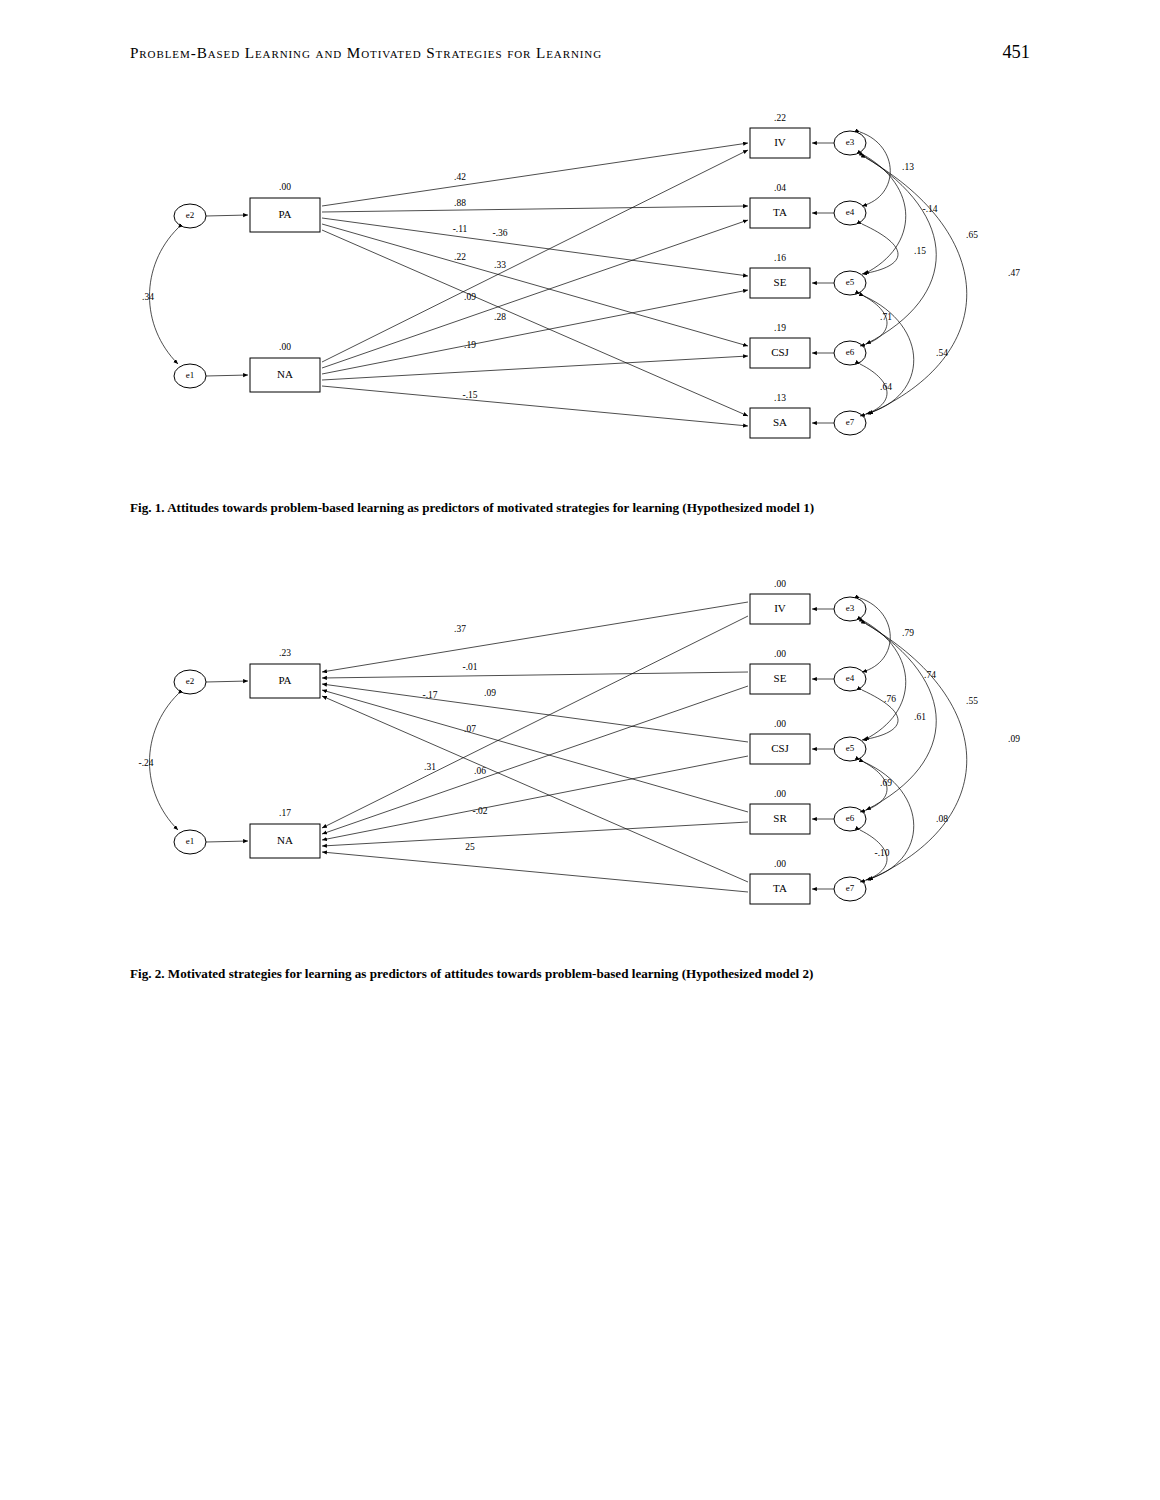Problem-Based Learning and Motivated Strategies for Learning 451
e2 e1 PA .00 NA .00 .34 IV .22 TA .04 SE .16 CSJ .19 SA .13 e3 e4 e5 e6 e7 .42 .88 -.11 -.36 .22 .33 .09 .28 .19 -.15 .13 -.14 .65 .47 .15 .71 .54 .64
Fig. 1. Attitudes towards problem-based learning as predictors of motivated strategies for learning (Hypothesized model 1)
e2 e1 PA .23 NA .17 -.24 IV .00 SE .00 CSJ .00 SR .00 TA .00 e3 e4 e5 e6 e7 .37 -.01 -.17 .09 .07 .31 .06 -.02 25 .79 .74 .55 .09 .61 .69 .08 -.10 .76
Fig. 2. Motivated strategies for learning as predictors of attitudes towards problem-based learning (Hypothesized model 2)